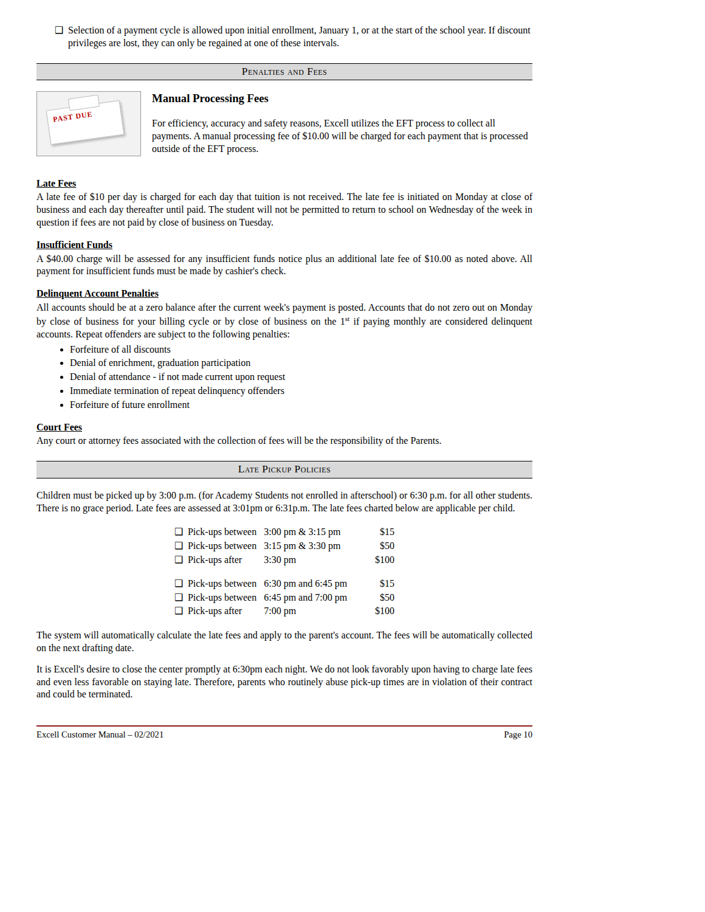Selection of a payment cycle is allowed upon initial enrollment, January 1, or at the start of the school year. If discount privileges are lost, they can only be regained at one of these intervals.
Penalties and Fees
PAST DUE
Manual Processing Fees
For efficiency, accuracy and safety reasons, Excell utilizes the EFT process to collect all payments. A manual processing fee of $10.00 will be charged for each payment that is processed outside of the EFT process.
Late Fees
A late fee of $10 per day is charged for each day that tuition is not received. The late fee is initiated on Monday at close of business and each day thereafter until paid. The student will not be permitted to return to school on Wednesday of the week in question if fees are not paid by close of business on Tuesday.
Insufficient Funds
A $40.00 charge will be assessed for any insufficient funds notice plus an additional late fee of $10.00 as noted above. All payment for insufficient funds must be made by cashier's check.
Delinquent Account Penalties
All accounts should be at a zero balance after the current week's payment is posted. Accounts that do not zero out on Monday by close of business for your billing cycle or by close of business on the 1st if paying monthly are considered delinquent accounts. Repeat offenders are subject to the following penalties:
Forfeiture of all discounts
Denial of enrichment, graduation participation
Denial of attendance - if not made current upon request
Immediate termination of repeat delinquency offenders
Forfeiture of future enrollment
Court Fees
Any court or attorney fees associated with the collection of fees will be the responsibility of the Parents.
Late Pickup Policies
Children must be picked up by 3:00 p.m. (for Academy Students not enrolled in afterschool) or 6:30 p.m. for all other students. There is no grace period. Late fees are assessed at 3:01pm or 6:31p.m. The late fees charted below are applicable per child.
| Pick-ups between | 3:00 pm & 3:15 pm | $15 |
| Pick-ups between | 3:15 pm & 3:30 pm | $50 |
| Pick-ups after | 3:30 pm | $100 |
| Pick-ups between | 6:30 pm and 6:45 pm | $15 |
| Pick-ups between | 6:45 pm and 7:00 pm | $50 |
| Pick-ups after | 7:00 pm | $100 |
The system will automatically calculate the late fees and apply to the parent's account. The fees will be automatically collected on the next drafting date.
It is Excell's desire to close the center promptly at 6:30pm each night. We do not look favorably upon having to charge late fees and even less favorable on staying late. Therefore, parents who routinely abuse pick-up times are in violation of their contract and could be terminated.
Excell Customer Manual – 02/2021 Page 10